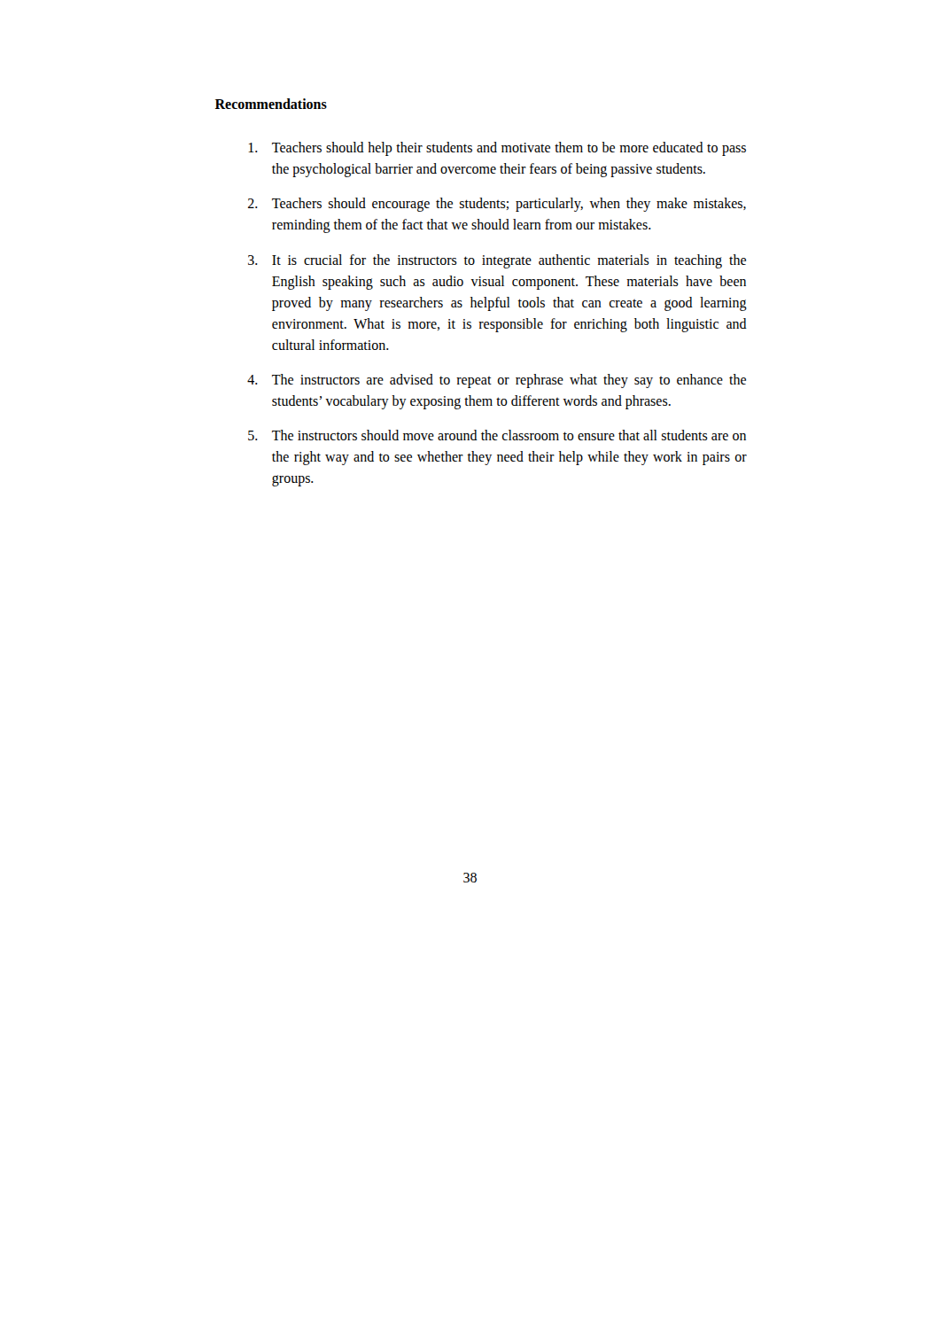Recommendations
Teachers should help their students and motivate them to be more educated to pass the psychological barrier and overcome their fears of being passive students.
Teachers should encourage the students; particularly, when they make mistakes, reminding them of the fact that we should learn from our mistakes.
It is crucial for the instructors to integrate authentic materials in teaching the English speaking such as audio visual component. These materials have been proved by many researchers as helpful tools that can create a good learning environment. What is more, it is responsible for enriching both linguistic and cultural information.
The instructors are advised to repeat or rephrase what they say to enhance the students’ vocabulary by exposing them to different words and phrases.
The instructors should move around the classroom to ensure that all students are on the right way and to see whether they need their help while they work in pairs or groups.
38